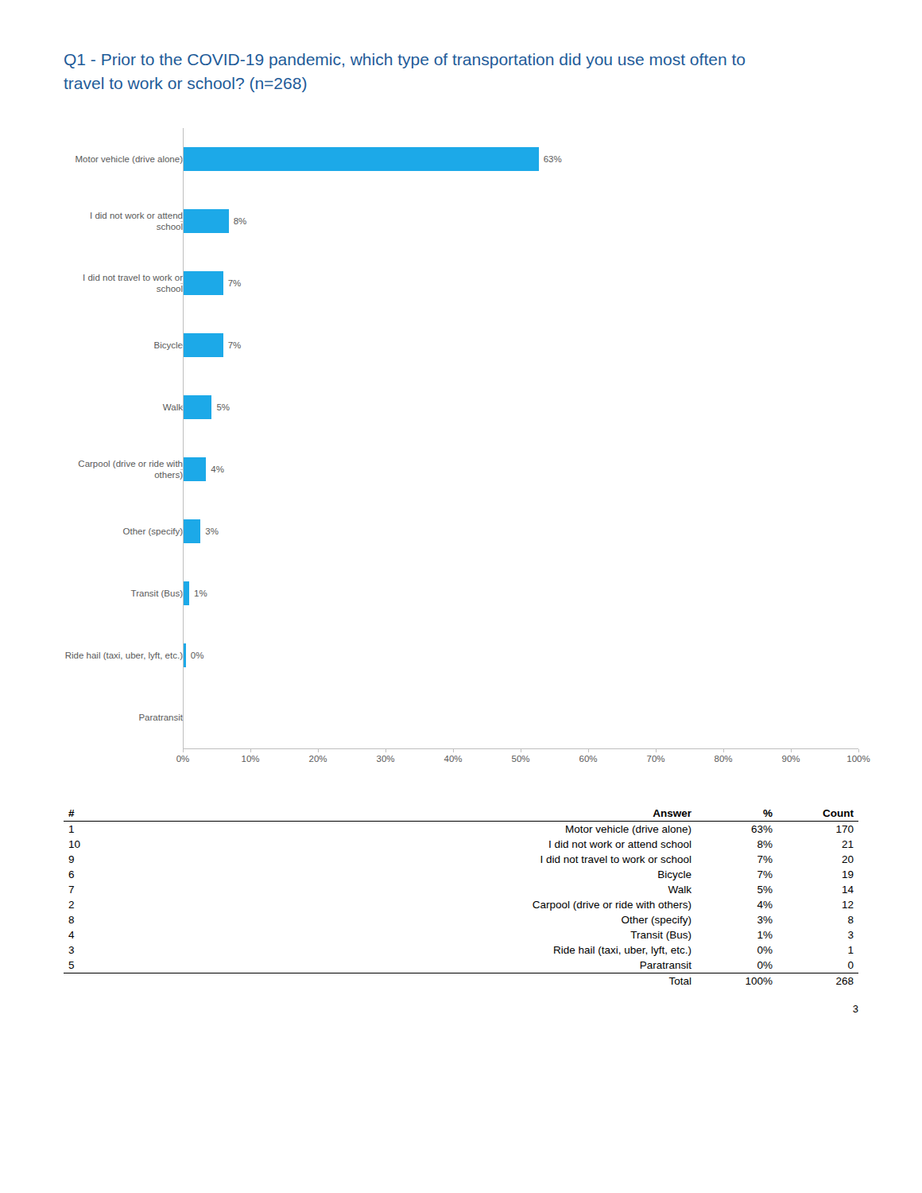Q1 - Prior to the COVID-19 pandemic, which type of transportation did you use most often to travel to work or school? (n=268)
| Motor vehicle (drive alone) | 63% |
| I did not work or attend school | 8% |
| I did not travel to work or school | 7% |
| Bicycle | 7% |
| Walk | 5% |
| Carpool (drive or ride with others) | 4% |
| Other (specify) | 3% |
| Transit (Bus) | 1% |
| Ride hail (taxi, uber, lyft, etc.) | 0% |
| Paratransit | |
0% 10% 20% 30% 40% 50% 60% 70% 80% 90% 100%
| # | Answer | % | Count |
| --- | --- | --- | --- |
| 1 | Motor vehicle (drive alone) | 63% | 170 |
| 10 | I did not work or attend school | 8% | 21 |
| 9 | I did not travel to work or school | 7% | 20 |
| 6 | Bicycle | 7% | 19 |
| 7 | Walk | 5% | 14 |
| 2 | Carpool (drive or ride with others) | 4% | 12 |
| 8 | Other (specify) | 3% | 8 |
| 4 | Transit (Bus) | 1% | 3 |
| 3 | Ride hail (taxi, uber, lyft, etc.) | 0% | 1 |
| 5 | Paratransit | 0% | 0 |
| | Total | 100% | 268 |
3